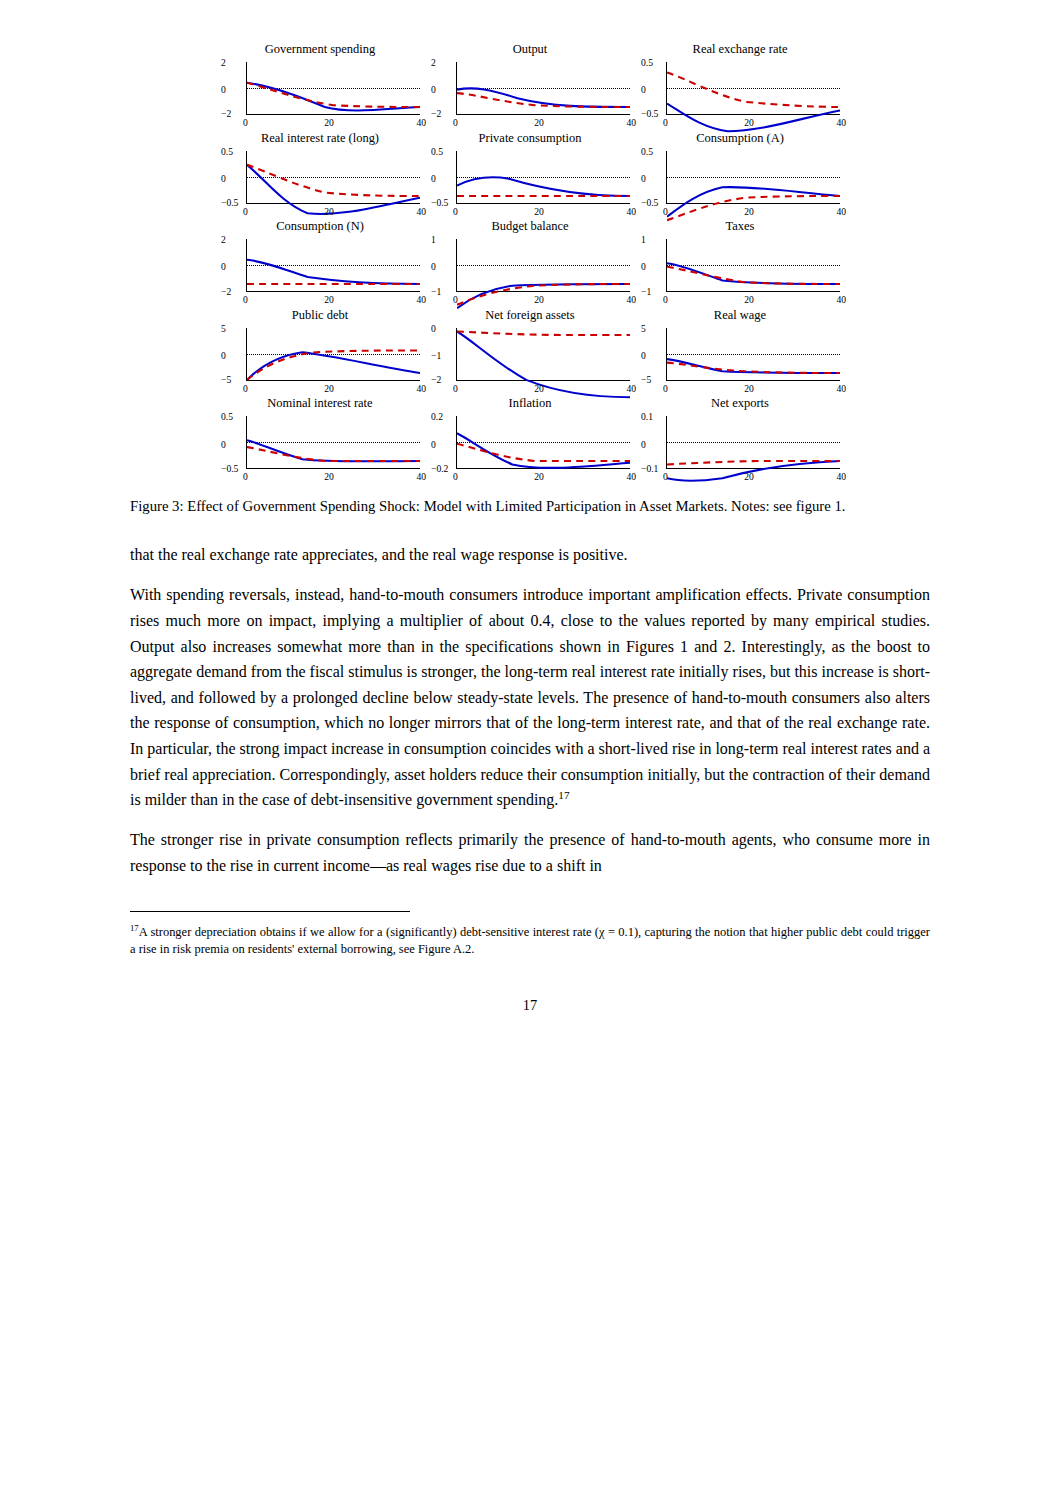Government spending
2 0 −2
02040
Output
2 0 −2
02040
Real exchange rate
0.5 0 −0.5
02040
Real interest rate (long)
0.5 0 −0.5
02040
Private consumption
0.5 0 −0.5
02040
Consumption (A)
0.5 0 −0.5
02040
Consumption (N)
2 0 −2
02040
Budget balance
1 0 −1
02040
Taxes
1 0 −1
02040
Public debt
5 0 −5
02040
Net foreign assets
0 −1 −2
02040
Real wage
5 0 −5
02040
Nominal interest rate
0.5 0 −0.5
02040
Inflation
0.2 0 −0.2
02040
Net exports
0.1 0 −0.1
02040
Figure 3: Effect of Government Spending Shock: Model with Limited Participation in Asset Markets. Notes: see figure 1.
that the real exchange rate appreciates, and the real wage response is positive.
With spending reversals, instead, hand-to-mouth consumers introduce important amplification effects. Private consumption rises much more on impact, implying a multiplier of about 0.4, close to the values reported by many empirical studies. Output also increases somewhat more than in the specifications shown in Figures 1 and 2. Interestingly, as the boost to aggregate demand from the fiscal stimulus is stronger, the long-term real interest rate initially rises, but this increase is short-lived, and followed by a prolonged decline below steady-state levels. The presence of hand-to-mouth consumers also alters the response of consumption, which no longer mirrors that of the long-term interest rate, and that of the real exchange rate. In particular, the strong impact increase in consumption coincides with a short-lived rise in long-term real interest rates and a brief real appreciation. Correspondingly, asset holders reduce their consumption initially, but the contraction of their demand is milder than in the case of debt-insensitive government spending.17
The stronger rise in private consumption reflects primarily the presence of hand-to-mouth agents, who consume more in response to the rise in current income—as real wages rise due to a shift in
17A stronger depreciation obtains if we allow for a (significantly) debt-sensitive interest rate (χ = 0.1), capturing the notion that higher public debt could trigger a rise in risk premia on residents' external borrowing, see Figure A.2.
17